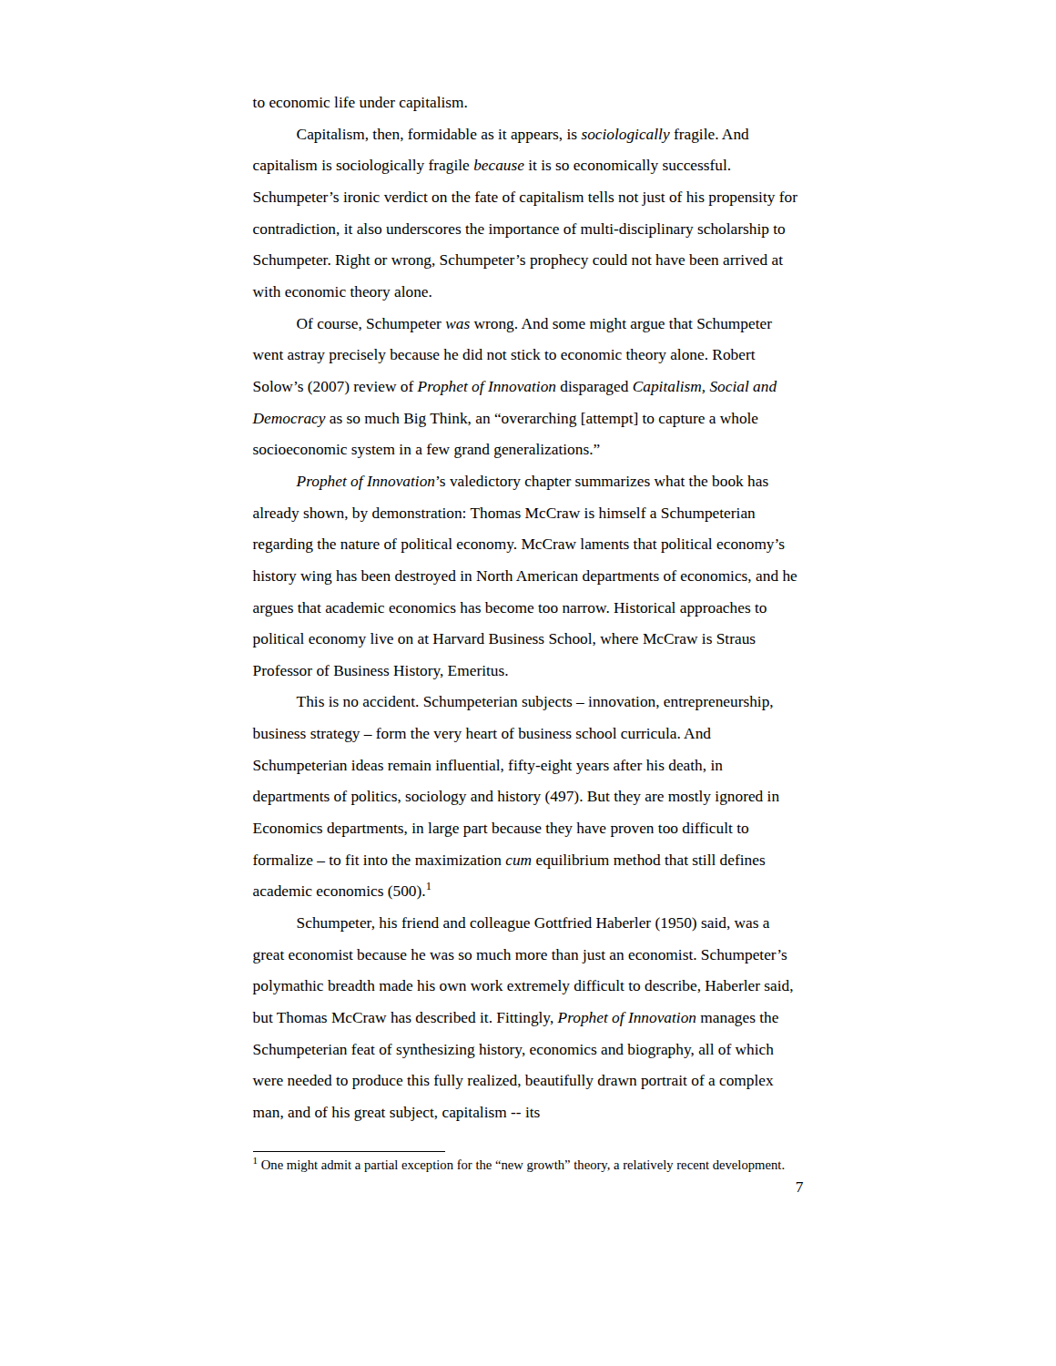to economic life under capitalism.
Capitalism, then, formidable as it appears, is sociologically fragile. And capitalism is sociologically fragile because it is so economically successful. Schumpeter’s ironic verdict on the fate of capitalism tells not just of his propensity for contradiction, it also underscores the importance of multi-disciplinary scholarship to Schumpeter. Right or wrong, Schumpeter’s prophecy could not have been arrived at with economic theory alone.
Of course, Schumpeter was wrong. And some might argue that Schumpeter went astray precisely because he did not stick to economic theory alone. Robert Solow’s (2007) review of Prophet of Innovation disparaged Capitalism, Social and Democracy as so much Big Think, an “overarching [attempt] to capture a whole socioeconomic system in a few grand generalizations.”
Prophet of Innovation’s valedictory chapter summarizes what the book has already shown, by demonstration: Thomas McCraw is himself a Schumpeterian regarding the nature of political economy. McCraw laments that political economy’s history wing has been destroyed in North American departments of economics, and he argues that academic economics has become too narrow. Historical approaches to political economy live on at Harvard Business School, where McCraw is Straus Professor of Business History, Emeritus.
This is no accident. Schumpeterian subjects – innovation, entrepreneurship, business strategy – form the very heart of business school curricula. And Schumpeterian ideas remain influential, fifty-eight years after his death, in departments of politics, sociology and history (497). But they are mostly ignored in Economics departments, in large part because they have proven too difficult to formalize – to fit into the maximization cum equilibrium method that still defines academic economics (500).1
Schumpeter, his friend and colleague Gottfried Haberler (1950) said, was a great economist because he was so much more than just an economist. Schumpeter’s polymathic breadth made his own work extremely difficult to describe, Haberler said, but Thomas McCraw has described it. Fittingly, Prophet of Innovation manages the Schumpeterian feat of synthesizing history, economics and biography, all of which were needed to produce this fully realized, beautifully drawn portrait of a complex man, and of his great subject, capitalism -- its
1 One might admit a partial exception for the “new growth” theory, a relatively recent development.
7